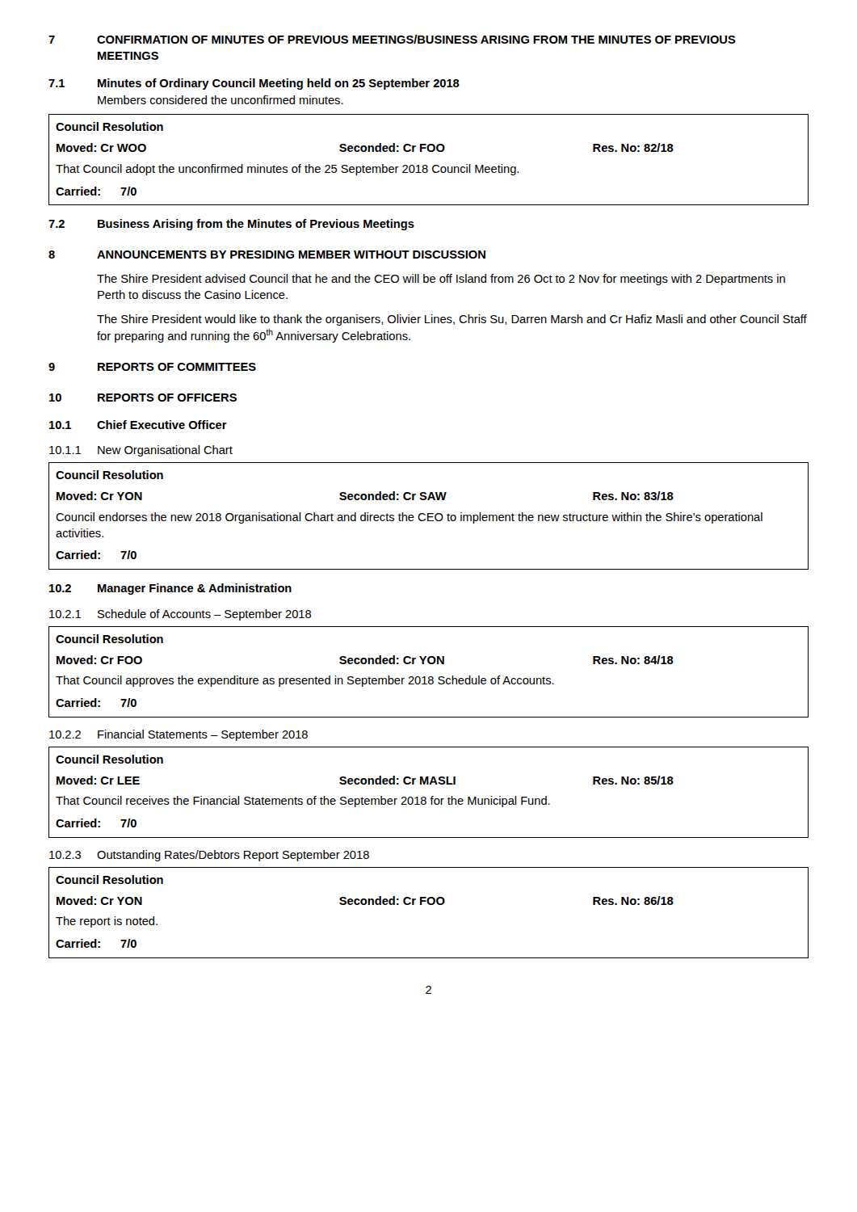7 CONFIRMATION OF MINUTES OF PREVIOUS MEETINGS/BUSINESS ARISING FROM THE MINUTES OF PREVIOUS MEETINGS
7.1 Minutes of Ordinary Council Meeting held on 25 September 2018
Members considered the unconfirmed minutes.
Council Resolution
Moved: Cr WOO
Seconded: Cr FOO
Res. No: 82/18
That Council adopt the unconfirmed minutes of the 25 September 2018 Council Meeting.
Carried: 7/0
7.2 Business Arising from the Minutes of Previous Meetings
8 ANNOUNCEMENTS BY PRESIDING MEMBER WITHOUT DISCUSSION
The Shire President advised Council that he and the CEO will be off Island from 26 Oct to 2 Nov for meetings with 2 Departments in Perth to discuss the Casino Licence.
The Shire President would like to thank the organisers, Olivier Lines, Chris Su, Darren Marsh and Cr Hafiz Masli and other Council Staff for preparing and running the 60th Anniversary Celebrations.
9 REPORTS OF COMMITTEES
10 REPORTS OF OFFICERS
10.1 Chief Executive Officer
10.1.1 New Organisational Chart
Council Resolution
Moved: Cr YON
Seconded: Cr SAW
Res. No: 83/18
Council endorses the new 2018 Organisational Chart and directs the CEO to implement the new structure within the Shire’s operational activities.
Carried: 7/0
10.2 Manager Finance & Administration
10.2.1 Schedule of Accounts – September 2018
Council Resolution
Moved: Cr FOO
Seconded: Cr YON
Res. No: 84/18
That Council approves the expenditure as presented in September 2018 Schedule of Accounts.
Carried: 7/0
10.2.2 Financial Statements – September 2018
Council Resolution
Moved: Cr LEE
Seconded: Cr MASLI
Res. No: 85/18
That Council receives the Financial Statements of the September 2018 for the Municipal Fund.
Carried: 7/0
10.2.3 Outstanding Rates/Debtors Report September 2018
Council Resolution
Moved: Cr YON
Seconded: Cr FOO
Res. No: 86/18
The report is noted.
Carried: 7/0
2